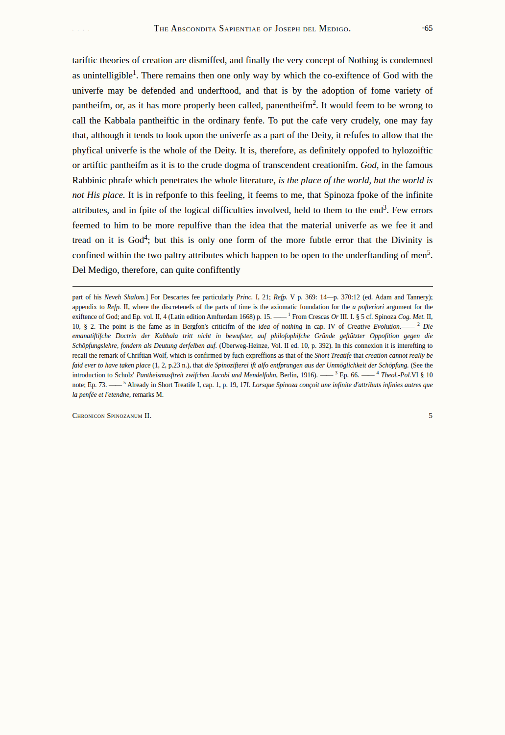. . . . The Abscondita Sapientiae of Joseph del Medigo. ·65
tariftic theories of creation are dismiffed, and finally the very concept of Nothing is condemned as unintelligible1. There remains then one only way by which the co-exiftence of God with the univerfe may be defended and underftood, and that is by the adoption of fome variety of pantheifm, or, as it has more properly been called, panentheifm2. It would feem to be wrong to call the Kabbala pantheiftic in the ordinary fenfe. To put the cafe very crudely, one may fay that, although it tends to look upon the univerfe as a part of the Deity, it refufes to allow that the phyfical univerfe is the whole of the Deity. It is, therefore, as definitely oppofed to hylozoiftic or artiftic pantheifm as it is to the crude dogma of transcendent creationifm. God, in the famous Rabbinic phrafe which penetrates the whole literature, is the place of the world, but the world is not His place. It is in refponfe to this feeling, it feems to me, that Spinoza fpoke of the infinite attributes, and in fpite of the logical difficulties involved, held to them to the end3. Few errors feemed to him to be more repulfive than the idea that the material univerfe as we fee it and tread on it is God4; but this is only one form of the more fubtle error that the Divinity is confined within the two paltry attributes which happen to be open to the underftanding of men5. Del Medigo, therefore, can quite confiftently
part of his Neveh Shalom.] For Descartes fee particularly Princ. I, 21; Refp. V p. 369: 14—p. 370:12 (ed. Adam and Tannery); appendix to Refp. II, where the discretenefs of the parts of time is the axiomatic foundation for the a pofteriori argument for the exiftence of God; and Ep. vol. II, 4 (Latin edition Amfterdam 1668) p. 15. —— 1 From Crescas Or III. I. § 5 cf. Spinoza Cog. Met. II, 10, § 2. The point is the fame as in Bergfon's criticifm of the idea of nothing in cap. IV of Creative Evolution.—— 2 Die emanatiftifche Doctrin der Kabbala tritt nicht in bewufster, auf philofophifche Gründe geftützter Oppofition gegen die Schöpfungslehre, fondern als Deutung derfelben auf. (Überweg-Heinze, Vol. II ed. 10, p. 392). In this connexion it is interefting to recall the remark of Chriftian Wolf, which is confirmed by fuch expreffions as that of the Short Treatife that creation cannot really be faid ever to have taken place (1, 2, p.23 n.), that die Spinozifterei ift alfo entfprungen aus der Unmöglichkeit der Schöpfung. (See the introduction to Scholz' Pantheismusftreit zwifchen Jacobi und Mendelfohn, Berlin, 1916). —— 3 Ep. 66. —— 4 Theol.-Pol. VI § 10 note; Ep. 73. —— 5 Already in Short Treatife I, cap. 1, p. 19, 17f. Lorsque Spinoza conçoit une infinite d'attributs infinies autres que la penfée et l'etendne, remarks M.
Chronicon Spinozanum II. 5